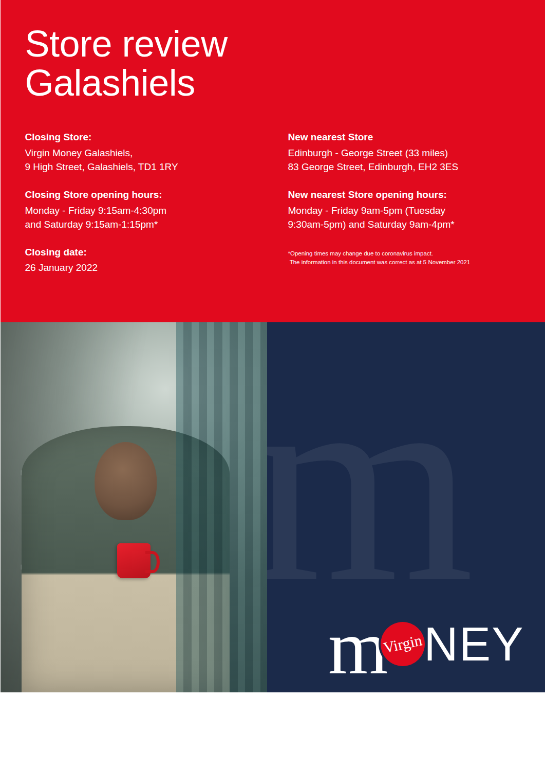Store review Galashiels
Closing Store:
Virgin Money Galashiels,
9 High Street, Galashiels, TD1 1RY
Closing Store opening hours:
Monday - Friday 9:15am-4:30pm
and Saturday 9:15am-1:15pm*
Closing date:
26 January 2022
New nearest Store
Edinburgh - George Street (33 miles)
83 George Street, Edinburgh, EH2 3ES
New nearest Store opening hours:
Monday - Friday 9am-5pm (Tuesday
9:30am-5pm) and Saturday 9am-4pm*
*Opening times may change due to coronavirus impact.
The information in this document was correct as at 5 November 2021
m
m
m Virgin NEY